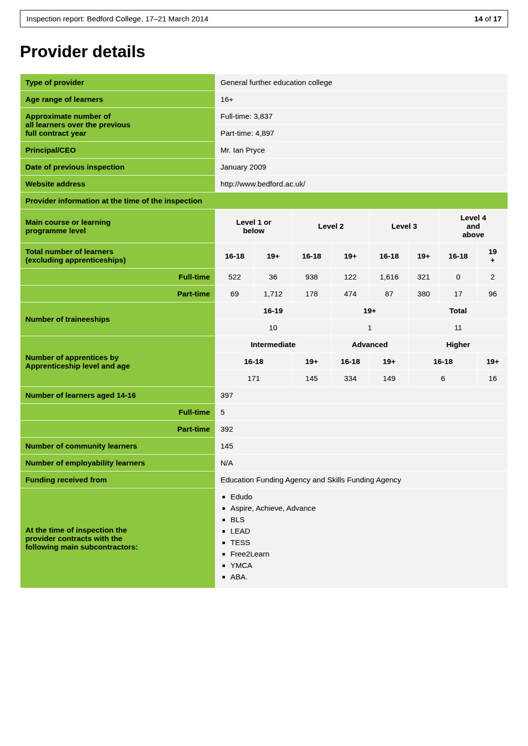Inspection report: Bedford College, 17–21 March 2014 14 of 17
Provider details
| Type of provider | General further education college |
| Age range of learners | 16+ |
| Approximate number of all learners over the previous full contract year | Full-time: 3,837 |
| Part-time: 4,897 |
| Principal/CEO | Mr. Ian Pryce |
| Date of previous inspection | January 2009 |
| Website address | http://www.bedford.ac.uk/ |
| Provider information at the time of the inspection |
| Main course or learning programme level | Level 1 or below | Level 2 | Level 3 | Level 4 and above |
| Total number of learners (excluding apprenticeships) | 16-18 | 19+ | 16-18 | 19+ | 16-18 | 19+ | 16-18 | 19 + |
| Full-time | 522 | 36 | 938 | 122 | 1,616 | 321 | 0 | 2 |
| Part-time | 69 | 1,712 | 178 | 474 | 87 | 380 | 17 | 96 |
| Number of traineeships | 16-19 | 19+ | Total |
| 10 | 1 | 11 |
| Number of apprentices by Apprenticeship level and age | Intermediate | Advanced | Higher |
| 16-18 | 19+ | 16-18 | 19+ | 16-18 | 19+ |
| 171 | 145 | 334 | 149 | 6 | 16 |
| Number of learners aged 14-16 | 397 |
| Full-time | 5 |
| Part-time | 392 |
| Number of community learners | 145 |
| Number of employability learners | N/A |
| Funding received from | Education Funding Agency and Skills Funding Agency |
| At the time of inspection the provider contracts with the following main subcontractors: | Edudo Aspire, Achieve, Advance BLS LEAD TESS Free2Learn YMCA ABA. |